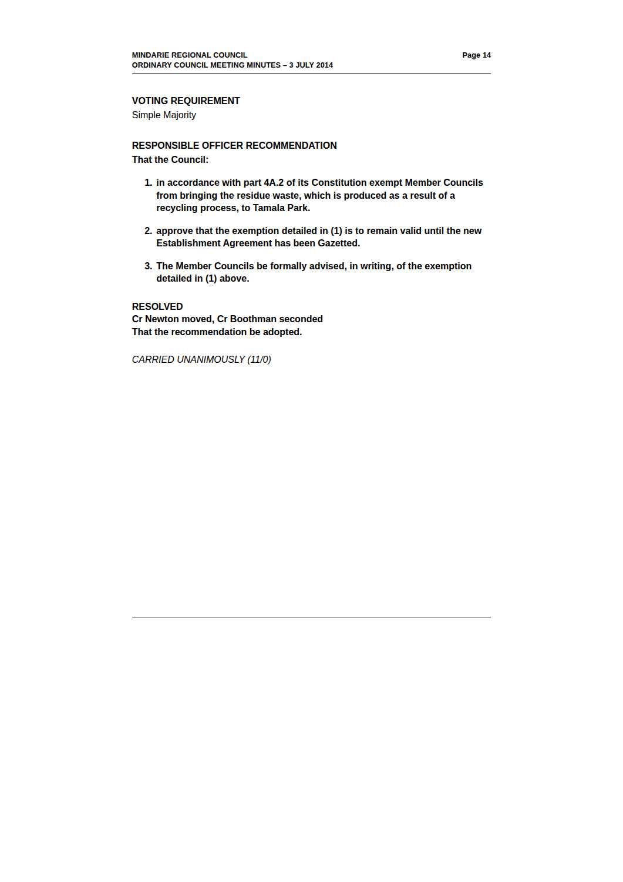MINDARIE REGIONAL COUNCIL
ORDINARY COUNCIL MEETING MINUTES – 3 July 2014
Page 14
Voting Requirement
Simple Majority
Responsible Officer Recommendation
That the Council:
in accordance with part 4A.2 of its Constitution exempt Member Councils from bringing the residue waste, which is produced as a result of a recycling process, to Tamala Park.
approve that the exemption detailed in (1) is to remain valid until the new Establishment Agreement has been Gazetted.
The Member Councils be formally advised, in writing, of the exemption detailed in (1) above.
RESOLVED
Cr Newton moved, Cr Boothman seconded
That the recommendation be adopted.
CARRIED UNANIMOUSLY (11/0)